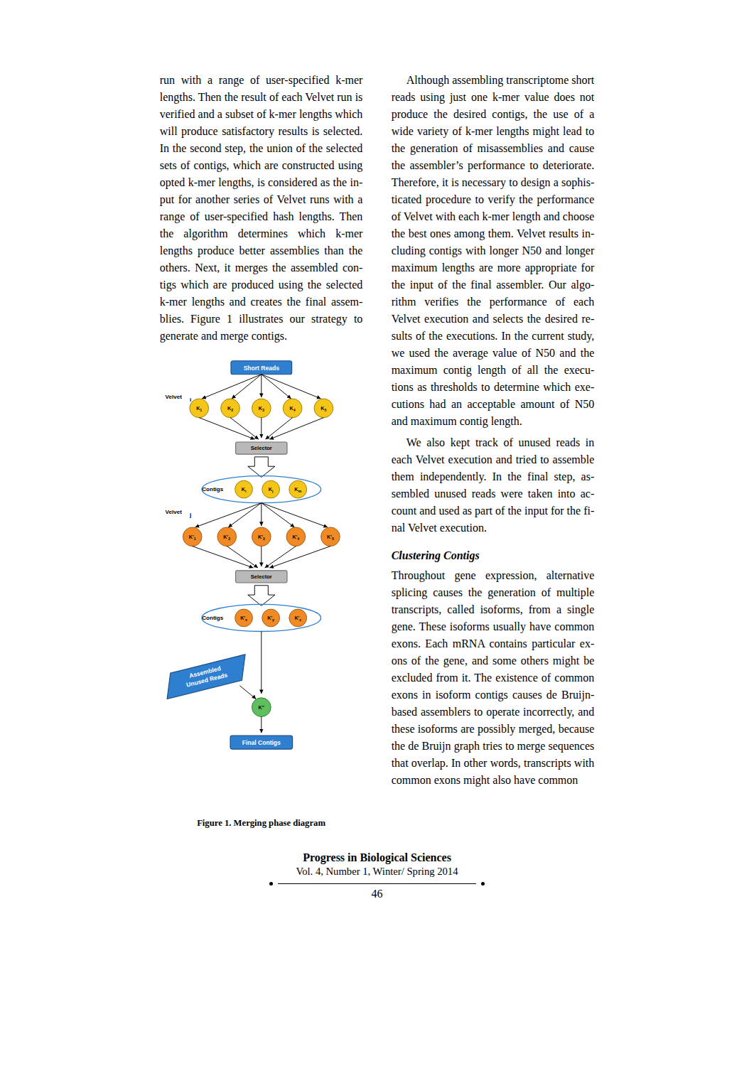run with a range of user-specified k-mer lengths. Then the result of each Velvet run is verified and a subset of k-mer lengths which will produce satisfactory results is selected. In the second step, the union of the selected sets of contigs, which are constructed using opted k-mer lengths, is considered as the input for another series of Velvet runs with a range of user-specified hash lengths. Then the algorithm determines which k-mer lengths produce better assemblies than the others. Next, it merges the assembled contigs which are produced using the selected k-mer lengths and creates the final assemblies. Figure 1 illustrates our strategy to generate and merge contigs.
Short Reads Velvet i K1 K2 K3 K4 K5 Selector Contigs Ki Kj Km Velvet j K'1 K'2 K'3 K'4 K'5 Selector Contigs K'x K'y K'z Assembled Unused Reads K'' Final Contigs
Figure 1. Merging phase diagram
Although assembling transcriptome short reads using just one k-mer value does not produce the desired contigs, the use of a wide variety of k-mer lengths might lead to the generation of misassemblies and cause the assembler’s performance to deteriorate. Therefore, it is necessary to design a sophisticated procedure to verify the performance of Velvet with each k-mer length and choose the best ones among them. Velvet results including contigs with longer N50 and longer maximum lengths are more appropriate for the input of the final assembler. Our algorithm verifies the performance of each Velvet execution and selects the desired results of the executions. In the current study, we used the average value of N50 and the maximum contig length of all the executions as thresholds to determine which executions had an acceptable amount of N50 and maximum contig length.
We also kept track of unused reads in each Velvet execution and tried to assemble them independently. In the final step, assembled unused reads were taken into account and used as part of the input for the final Velvet execution.
Clustering Contigs
Throughout gene expression, alternative splicing causes the generation of multiple transcripts, called isoforms, from a single gene. These isoforms usually have common exons. Each mRNA contains particular exons of the gene, and some others might be excluded from it. The existence of common exons in isoform contigs causes de Bruijn-based assemblers to operate incorrectly, and these isoforms are possibly merged, because the de Bruijn graph tries to merge sequences that overlap. In other words, transcripts with common exons might also have common
Progress in Biological Sciences
Vol. 4, Number 1, Winter/ Spring 2014
46